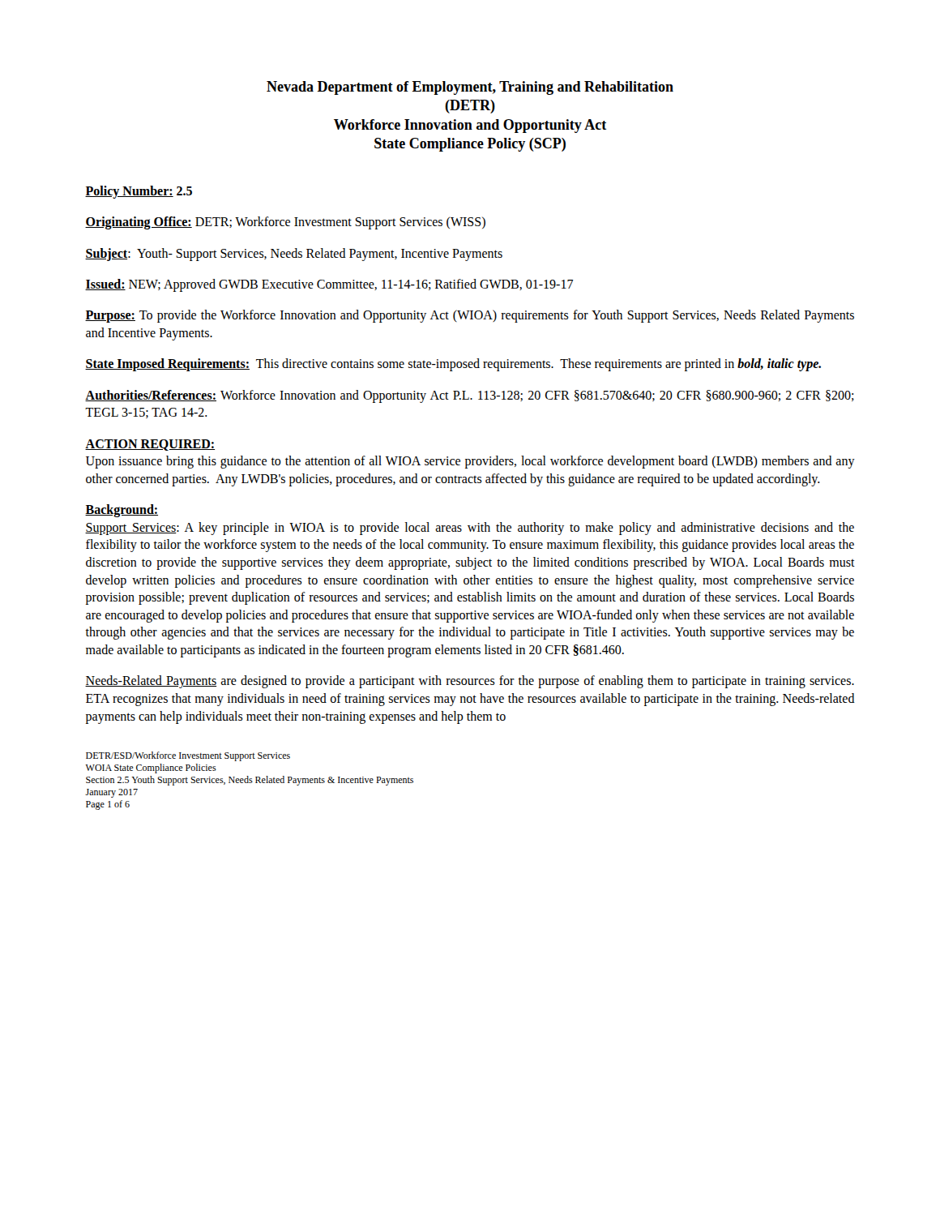Nevada Department of Employment, Training and Rehabilitation
(DETR)
Workforce Innovation and Opportunity Act
State Compliance Policy (SCP)
Policy Number: 2.5
Originating Office: DETR; Workforce Investment Support Services (WISS)
Subject: Youth- Support Services, Needs Related Payment, Incentive Payments
Issued: NEW; Approved GWDB Executive Committee, 11-14-16; Ratified GWDB, 01-19-17
Purpose: To provide the Workforce Innovation and Opportunity Act (WIOA) requirements for Youth Support Services, Needs Related Payments and Incentive Payments.
State Imposed Requirements: This directive contains some state-imposed requirements. These requirements are printed in bold, italic type.
Authorities/References: Workforce Innovation and Opportunity Act P.L. 113-128; 20 CFR §681.570&640; 20 CFR §680.900-960; 2 CFR §200; TEGL 3-15; TAG 14-2.
ACTION REQUIRED:
Upon issuance bring this guidance to the attention of all WIOA service providers, local workforce development board (LWDB) members and any other concerned parties. Any LWDB's policies, procedures, and or contracts affected by this guidance are required to be updated accordingly.
Background:
Support Services: A key principle in WIOA is to provide local areas with the authority to make policy and administrative decisions and the flexibility to tailor the workforce system to the needs of the local community. To ensure maximum flexibility, this guidance provides local areas the discretion to provide the supportive services they deem appropriate, subject to the limited conditions prescribed by WIOA. Local Boards must develop written policies and procedures to ensure coordination with other entities to ensure the highest quality, most comprehensive service provision possible; prevent duplication of resources and services; and establish limits on the amount and duration of these services. Local Boards are encouraged to develop policies and procedures that ensure that supportive services are WIOA-funded only when these services are not available through other agencies and that the services are necessary for the individual to participate in Title I activities. Youth supportive services may be made available to participants as indicated in the fourteen program elements listed in 20 CFR §681.460.
Needs-Related Payments are designed to provide a participant with resources for the purpose of enabling them to participate in training services. ETA recognizes that many individuals in need of training services may not have the resources available to participate in the training. Needs-related payments can help individuals meet their non-training expenses and help them to
DETR/ESD/Workforce Investment Support Services
WOIA State Compliance Policies
Section 2.5 Youth Support Services, Needs Related Payments & Incentive Payments
January 2017
Page 1 of 6